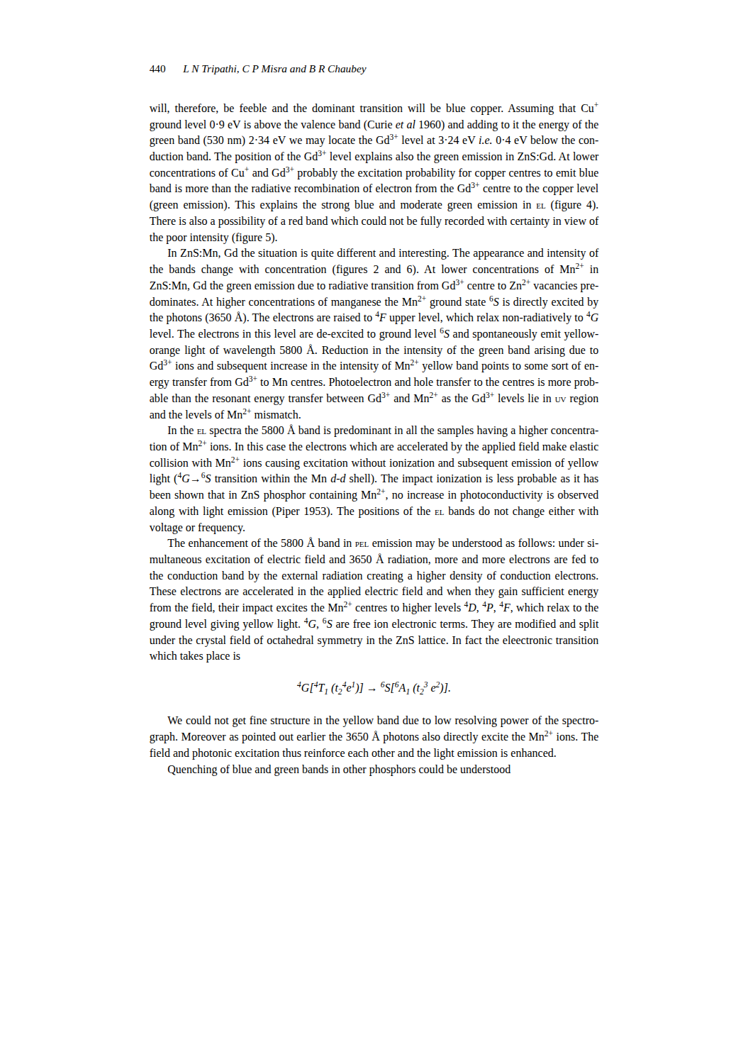440 L N Tripathi, C P Misra and B R Chaubey
will, therefore, be feeble and the dominant transition will be blue copper. Assuming that Cu+ ground level 0·9 eV is above the valence band (Curie et al 1960) and adding to it the energy of the green band (530 nm) 2·34 eV we may locate the Gd3+ level at 3·24 eV i.e. 0·4 eV below the conduction band. The position of the Gd3+ level explains also the green emission in ZnS:Gd. At lower concentrations of Cu+ and Gd3+ probably the excitation probability for copper centres to emit blue band is more than the radiative recombination of electron from the Gd3+ centre to the copper level (green emission). This explains the strong blue and moderate green emission in el (figure 4). There is also a possibility of a red band which could not be fully recorded with certainty in view of the poor intensity (figure 5).
In ZnS:Mn, Gd the situation is quite different and interesting. The appearance and intensity of the bands change with concentration (figures 2 and 6). At lower concentrations of Mn2+ in ZnS:Mn, Gd the green emission due to radiative transition from Gd3+ centre to Zn2+ vacancies predominates. At higher concentrations of manganese the Mn2+ ground state 6S is directly excited by the photons (3650 Å). The electrons are raised to 4F upper level, which relax non-radiatively to 4G level. The electrons in this level are de-excited to ground level 6S and spontaneously emit yellow-orange light of wavelength 5800 Å. Reduction in the intensity of the green band arising due to Gd3+ ions and subsequent increase in the intensity of Mn2+ yellow band points to some sort of energy transfer from Gd3+ to Mn centres. Photoelectron and hole transfer to the centres is more probable than the resonant energy transfer between Gd3+ and Mn2+ as the Gd3+ levels lie in uv region and the levels of Mn2+ mismatch.
In the el spectra the 5800 Å band is predominant in all the samples having a higher concentration of Mn2+ ions. In this case the electrons which are accelerated by the applied field make elastic collision with Mn2+ ions causing excitation without ionization and subsequent emission of yellow light (4G→6S transition within the Mn d-d shell). The impact ionization is less probable as it has been shown that in ZnS phosphor containing Mn2+, no increase in photoconductivity is observed along with light emission (Piper 1953). The positions of the el bands do not change either with voltage or frequency.
The enhancement of the 5800 Å band in pel emission may be understood as follows: under simultaneous excitation of electric field and 3650 Å radiation, more and more electrons are fed to the conduction band by the external radiation creating a higher density of conduction electrons. These electrons are accelerated in the applied electric field and when they gain sufficient energy from the field, their impact excites the Mn2+ centres to higher levels 4D, 4P, 4F, which relax to the ground level giving yellow light. 4G, 6S are free ion electronic terms. They are modified and split under the crystal field of octahedral symmetry in the ZnS lattice. In fact the eleectronic transition which takes place is
4G[4T1 (t24e1)] → 6S[6A1 (t23 e2)].
We could not get fine structure in the yellow band due to low resolving power of the spectrograph. Moreover as pointed out earlier the 3650 Å photons also directly excite the Mn2+ ions. The field and photonic excitation thus reinforce each other and the light emission is enhanced.
Quenching of blue and green bands in other phosphors could be understood